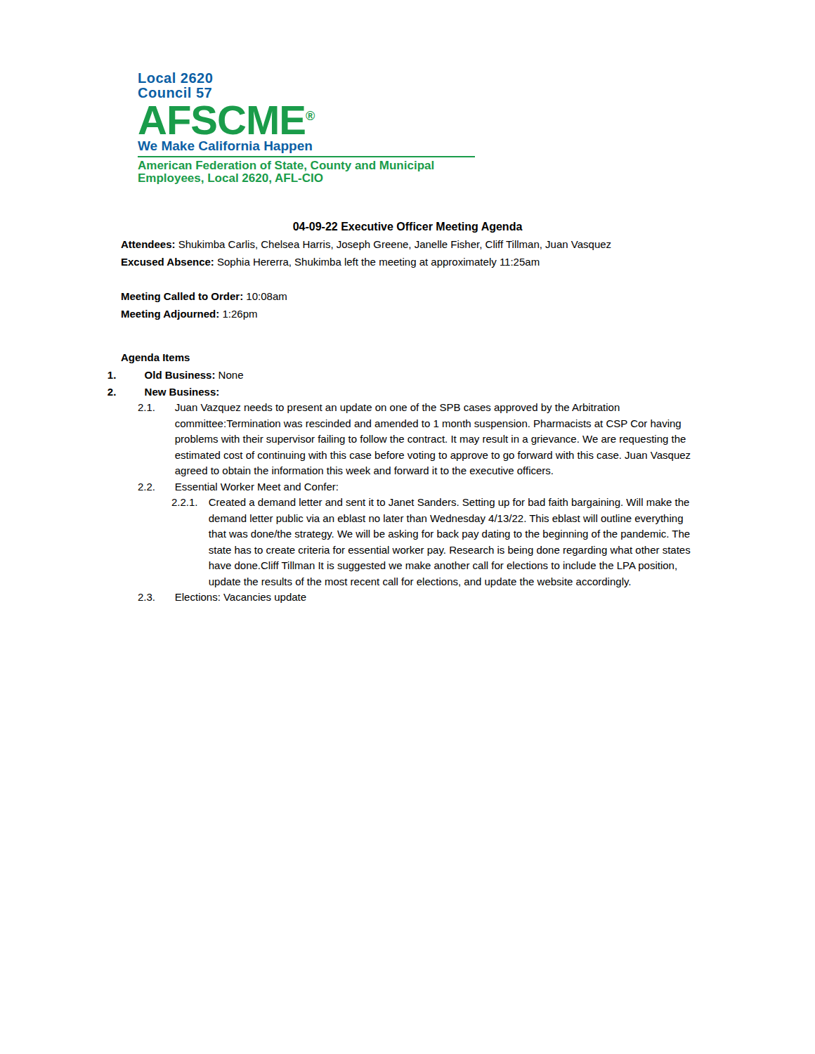Local 2620
Council 57
AFSCME®
We Make California Happen
American Federation of State, County and Municipal Employees, Local 2620, AFL-CIO
04-09-22 Executive Officer Meeting Agenda
Attendees: Shukimba Carlis, Chelsea Harris, Joseph Greene, Janelle Fisher, Cliff Tillman, Juan Vasquez
Excused Absence: Sophia Hererra, Shukimba left the meeting at approximately 11:25am
Meeting Called to Order: 10:08am
Meeting Adjourned: 1:26pm
Agenda Items
1. Old Business: None
2. New Business:
2.1. Juan Vazquez needs to present an update on one of the SPB cases approved by the Arbitration committee:Termination was rescinded and amended to 1 month suspension. Pharmacists at CSP Cor having problems with their supervisor failing to follow the contract. It may result in a grievance. We are requesting the estimated cost of continuing with this case before voting to approve to go forward with this case. Juan Vasquez agreed to obtain the information this week and forward it to the executive officers.
2.2. Essential Worker Meet and Confer:
2.2.1. Created a demand letter and sent it to Janet Sanders. Setting up for bad faith bargaining. Will make the demand letter public via an eblast no later than Wednesday 4/13/22. This eblast will outline everything that was done/the strategy. We will be asking for back pay dating to the beginning of the pandemic. The state has to create criteria for essential worker pay. Research is being done regarding what other states have done.Cliff Tillman It is suggested we make another call for elections to include the LPA position, update the results of the most recent call for elections, and update the website accordingly.
2.3. Elections: Vacancies update